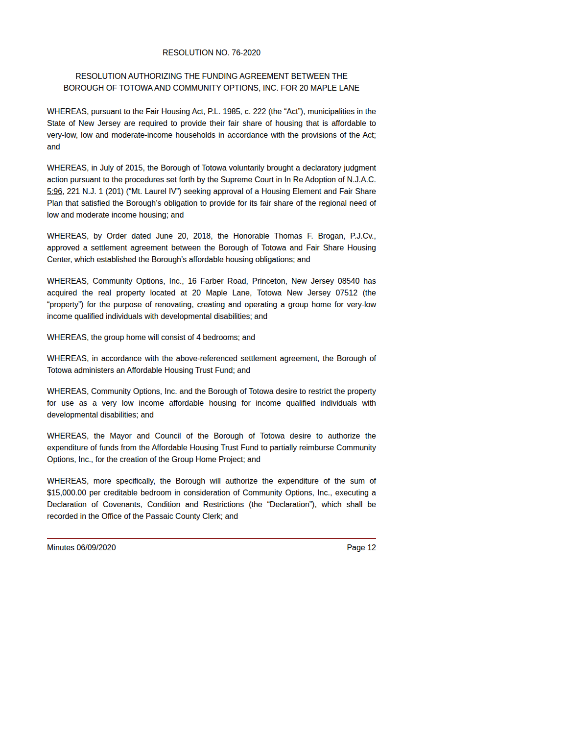RESOLUTION NO. 76-2020
RESOLUTION AUTHORIZING THE FUNDING AGREEMENT BETWEEN THE BOROUGH OF TOTOWA AND COMMUNITY OPTIONS, INC. FOR 20 MAPLE LANE
WHEREAS, pursuant to the Fair Housing Act, P.L. 1985, c. 222 (the “Act”), municipalities in the State of New Jersey are required to provide their fair share of housing that is affordable to very-low, low and moderate-income households in accordance with the provisions of the Act; and
WHEREAS, in July of 2015, the Borough of Totowa voluntarily brought a declaratory judgment action pursuant to the procedures set forth by the Supreme Court in In Re Adoption of N.J.A.C. 5:96, 221 N.J. 1 (201) (“Mt. Laurel IV”) seeking approval of a Housing Element and Fair Share Plan that satisfied the Borough’s obligation to provide for its fair share of the regional need of low and moderate income housing; and
WHEREAS, by Order dated June 20, 2018, the Honorable Thomas F. Brogan, P.J.Cv., approved a settlement agreement between the Borough of Totowa and Fair Share Housing Center, which established the Borough’s affordable housing obligations; and
WHEREAS, Community Options, Inc., 16 Farber Road, Princeton, New Jersey 08540 has acquired the real property located at 20 Maple Lane, Totowa New Jersey 07512 (the “property”) for the purpose of renovating, creating and operating a group home for very-low income qualified individuals with developmental disabilities; and
WHEREAS, the group home will consist of 4 bedrooms; and
WHEREAS, in accordance with the above-referenced settlement agreement, the Borough of Totowa administers an Affordable Housing Trust Fund; and
WHEREAS, Community Options, Inc. and the Borough of Totowa desire to restrict the property for use as a very low income affordable housing for income qualified individuals with developmental disabilities; and
WHEREAS, the Mayor and Council of the Borough of Totowa desire to authorize the expenditure of funds from the Affordable Housing Trust Fund to partially reimburse Community Options, Inc., for the creation of the Group Home Project; and
WHEREAS, more specifically, the Borough will authorize the expenditure of the sum of $15,000.00 per creditable bedroom in consideration of Community Options, Inc., executing a Declaration of Covenants, Condition and Restrictions (the “Declaration”), which shall be recorded in the Office of the Passaic County Clerk; and
Minutes 06/09/2020 Page 12